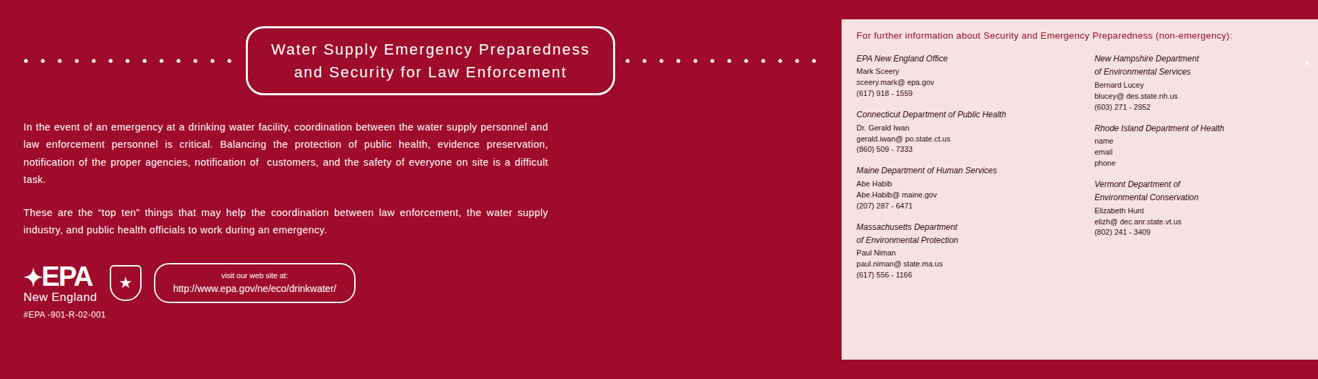• • • • • • • • • • • • •
Water Supply Emergency Preparedness
and Security for Law Enforcement
• • • • • • • • • • • •
In the event of an emergency at a drinking water facility, coordination between the water supply personnel and law enforcement personnel is critical. Balancing the protection of public health, evidence preservation, notification of the proper agencies, notification of customers, and the safety of everyone on site is a difficult task.
These are the “top ten” things that may help the coordination between law enforcement, the water supply industry, and public health officials to work during an emergency.
✦EPA
New England
★
visit our web site at:
http://www.epa.gov/ne/eco/drinkwater/
#EPA -901-R-02-001
• • •
For further information about Security and Emergency Preparedness (non-emergency):
EPA New England Office
Mark Sceery
sceery.mark@ epa.gov
(617) 918 - 1559
Connecticut Department of Public Health
Dr. Gerald Iwan
gerald.iwan@ po.state.ct.us
(860) 509 - 7333
Maine Department of Human Services
Abe Habib
Abe.Habib@ maine.gov
(207) 287 - 6471
Massachusetts Department
of Environmental Protection
Paul Niman
paul.niman@ state.ma.us
(617) 556 - 1166
New Hampshire Department
of Environmental Services
Bernard Lucey
blucey@ des.state.nh.us
(603) 271 - 2952
Rhode Island Department of Health
name
email
phone
Vermont Department of
Environmental Conservation
Elizabeth Hunt
elizh@ dec.anr.state.vt.us
(802) 241 - 3409